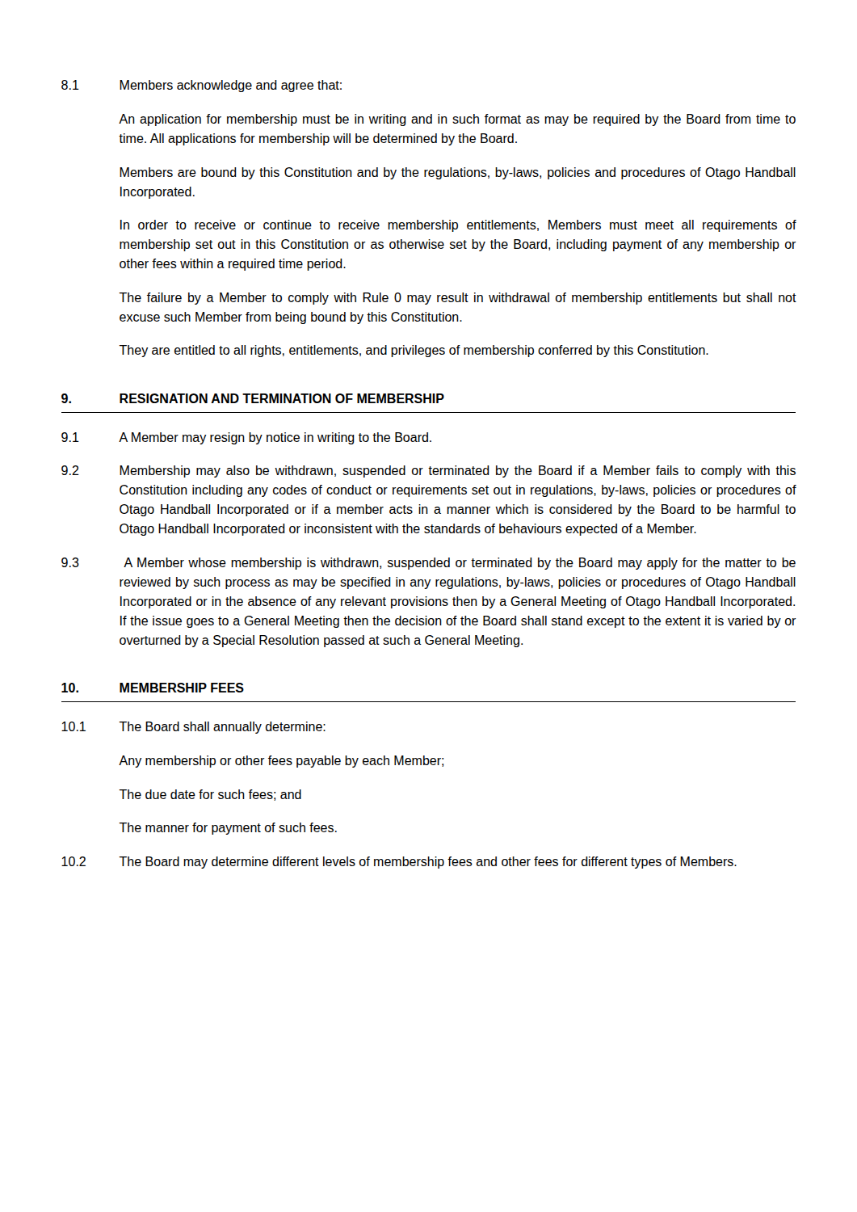8.1
Members acknowledge and agree that:
An application for membership must be in writing and in such format as may be required by the Board from time to time. All applications for membership will be determined by the Board.
Members are bound by this Constitution and by the regulations, by-laws, policies and procedures of Otago Handball Incorporated.
In order to receive or continue to receive membership entitlements, Members must meet all requirements of membership set out in this Constitution or as otherwise set by the Board, including payment of any membership or other fees within a required time period.
The failure by a Member to comply with Rule 0 may result in withdrawal of membership entitlements but shall not excuse such Member from being bound by this Constitution.
They are entitled to all rights, entitlements, and privileges of membership conferred by this Constitution.
9. RESIGNATION AND TERMINATION OF MEMBERSHIP
9.1
A Member may resign by notice in writing to the Board.
9.2
Membership may also be withdrawn, suspended or terminated by the Board if a Member fails to comply with this Constitution including any codes of conduct or requirements set out in regulations, by-laws, policies or procedures of Otago Handball Incorporated or if a member acts in a manner which is considered by the Board to be harmful to Otago Handball Incorporated or inconsistent with the standards of behaviours expected of a Member.
9.3
A Member whose membership is withdrawn, suspended or terminated by the Board may apply for the matter to be reviewed by such process as may be specified in any regulations, by-laws, policies or procedures of Otago Handball Incorporated or in the absence of any relevant provisions then by a General Meeting of Otago Handball Incorporated. If the issue goes to a General Meeting then the decision of the Board shall stand except to the extent it is varied by or overturned by a Special Resolution passed at such a General Meeting.
10. MEMBERSHIP FEES
10.1
The Board shall annually determine:
Any membership or other fees payable by each Member;
The due date for such fees; and
The manner for payment of such fees.
10.2
The Board may determine different levels of membership fees and other fees for different types of Members.